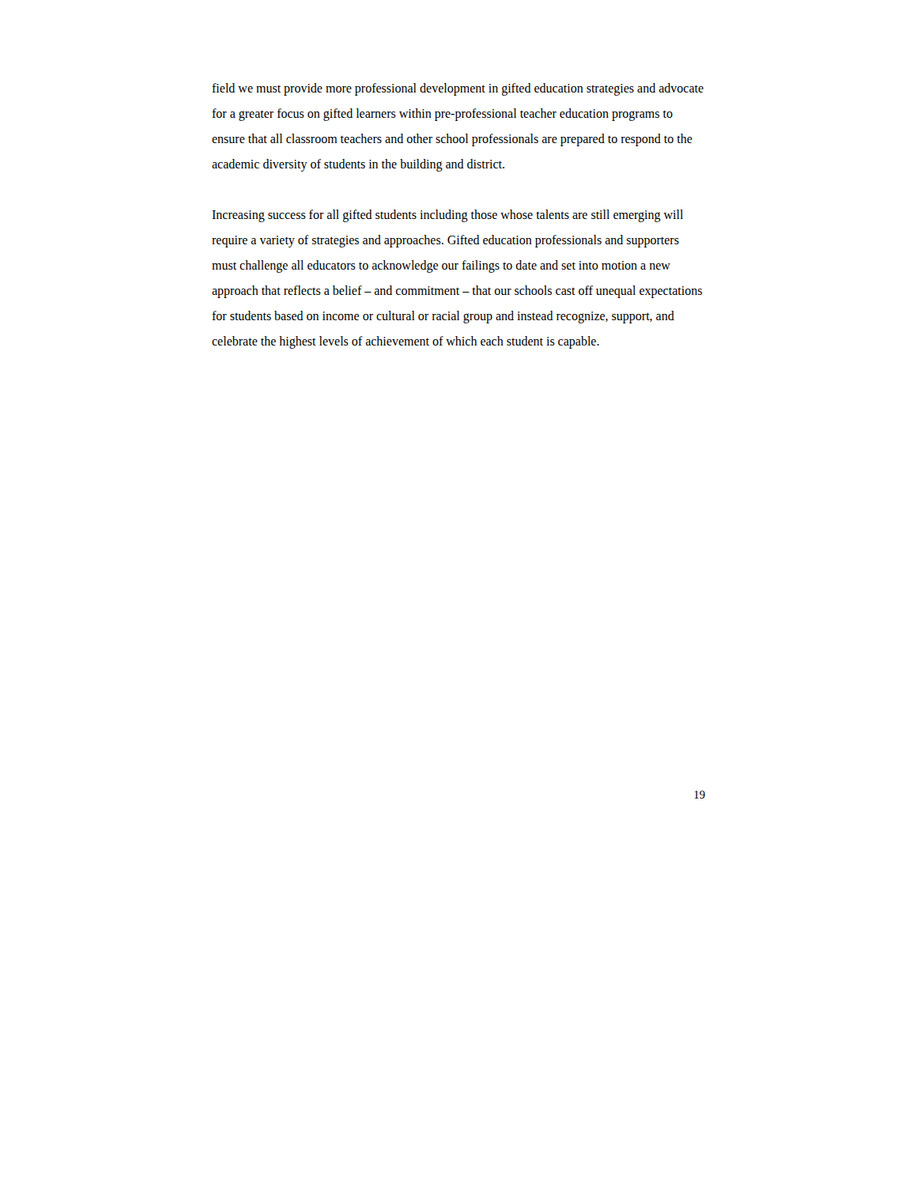field we must provide more professional development in gifted education strategies and advocate for a greater focus on gifted learners within pre-professional teacher education programs to ensure that all classroom teachers and other school professionals are prepared to respond to the academic diversity of students in the building and district.
Increasing success for all gifted students including those whose talents are still emerging will require a variety of strategies and approaches. Gifted education professionals and supporters must challenge all educators to acknowledge our failings to date and set into motion a new approach that reflects a belief – and commitment – that our schools cast off unequal expectations for students based on income or cultural or racial group and instead recognize, support, and celebrate the highest levels of achievement of which each student is capable.
19